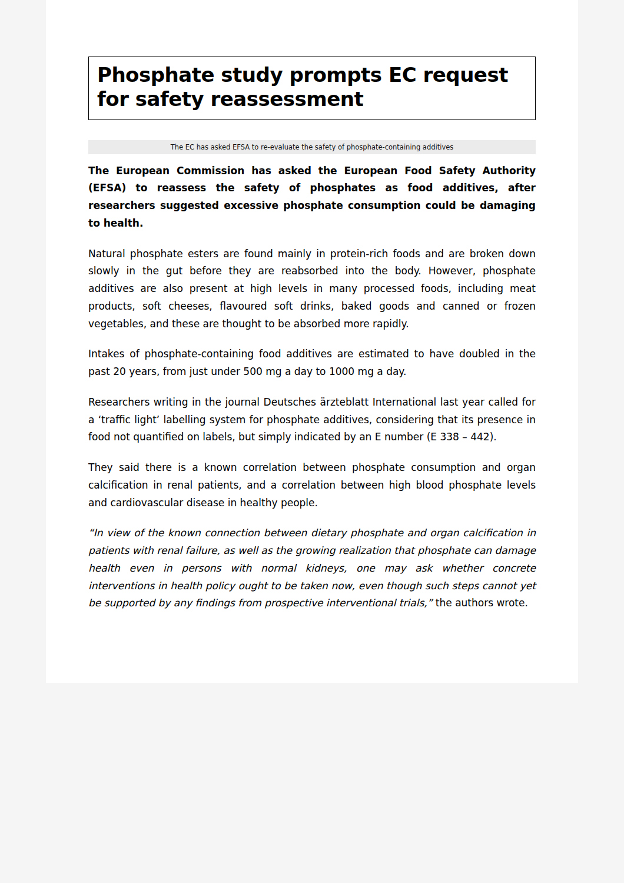Phosphate study prompts EC request for safety reassessment
The EC has asked EFSA to re-evaluate the safety of phosphate-containing additives
The European Commission has asked the European Food Safety Authority (EFSA) to reassess the safety of phosphates as food additives, after researchers suggested excessive phosphate consumption could be damaging to health.
Natural phosphate esters are found mainly in protein-rich foods and are broken down slowly in the gut before they are reabsorbed into the body. However, phosphate additives are also present at high levels in many processed foods, including meat products, soft cheeses, flavoured soft drinks, baked goods and canned or frozen vegetables, and these are thought to be absorbed more rapidly.
Intakes of phosphate-containing food additives are estimated to have doubled in the past 20 years, from just under 500 mg a day to 1000 mg a day.
Researchers writing in the journal Deutsches ärzteblatt International last year called for a ‘traffic light’ labelling system for phosphate additives, considering that its presence in food not quantified on labels, but simply indicated by an E number (E 338 – 442).
They said there is a known correlation between phosphate consumption and organ calcification in renal patients, and a correlation between high blood phosphate levels and cardiovascular disease in healthy people.
“In view of the known connection between dietary phosphate and organ calcification in patients with renal failure, as well as the growing realization that phosphate can damage health even in persons with normal kidneys, one may ask whether concrete interventions in health policy ought to be taken now, even though such steps cannot yet be supported by any findings from prospective interventional trials,” the authors wrote.